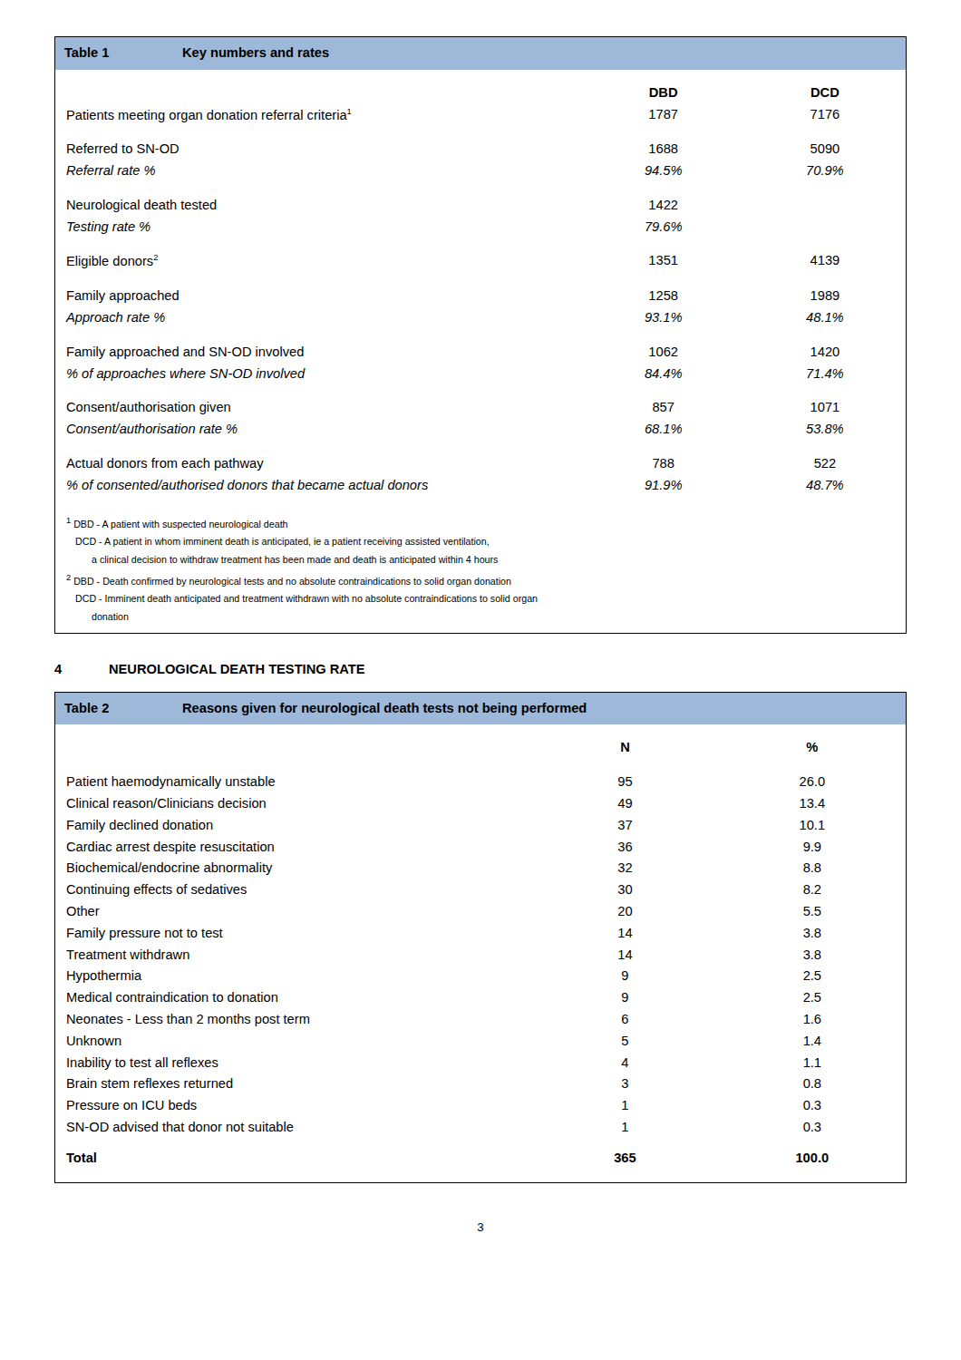Table 1 Key numbers and rates
| | DBD | DCD |
| Patients meeting organ donation referral criteria 1 | 1787 | 7176 |
| Referred to SN-OD | 1688 | 5090 |
| Referral rate % | 94.5% | 70.9% |
| Neurological death tested | 1422 | |
| Testing rate % | 79.6% | |
| Eligible donors 2 | 1351 | 4139 |
| Family approached | 1258 | 1989 |
| Approach rate % | 93.1% | 48.1% |
| Family approached and SN-OD involved | 1062 | 1420 |
| % of approaches where SN-OD involved | 84.4% | 71.4% |
| Consent/authorisation given | 857 | 1071 |
| Consent/authorisation rate % | 68.1% | 53.8% |
| Actual donors from each pathway | 788 | 522 |
| % of consented/authorised donors that became actual donors | 91.9% | 48.7% |
1 DBD - A patient with suspected neurological death
DCD - A patient in whom imminent death is anticipated, ie a patient receiving assisted ventilation,
a clinical decision to withdraw treatment has been made and death is anticipated within 4 hours
2 DBD - Death confirmed by neurological tests and no absolute contraindications to solid organ donation
DCD - Imminent death anticipated and treatment withdrawn with no absolute contraindications to solid organ
donation
4 NEUROLOGICAL DEATH TESTING RATE
Table 2 Reasons given for neurological death tests not being performed
| | N | % |
| Patient haemodynamically unstable | 95 | 26.0 |
| Clinical reason/Clinicians decision | 49 | 13.4 |
| Family declined donation | 37 | 10.1 |
| Cardiac arrest despite resuscitation | 36 | 9.9 |
| Biochemical/endocrine abnormality | 32 | 8.8 |
| Continuing effects of sedatives | 30 | 8.2 |
| Other | 20 | 5.5 |
| Family pressure not to test | 14 | 3.8 |
| Treatment withdrawn | 14 | 3.8 |
| Hypothermia | 9 | 2.5 |
| Medical contraindication to donation | 9 | 2.5 |
| Neonates - Less than 2 months post term | 6 | 1.6 |
| Unknown | 5 | 1.4 |
| Inability to test all reflexes | 4 | 1.1 |
| Brain stem reflexes returned | 3 | 0.8 |
| Pressure on ICU beds | 1 | 0.3 |
| SN-OD advised that donor not suitable | 1 | 0.3 |
| Total | 365 | 100.0 |
3